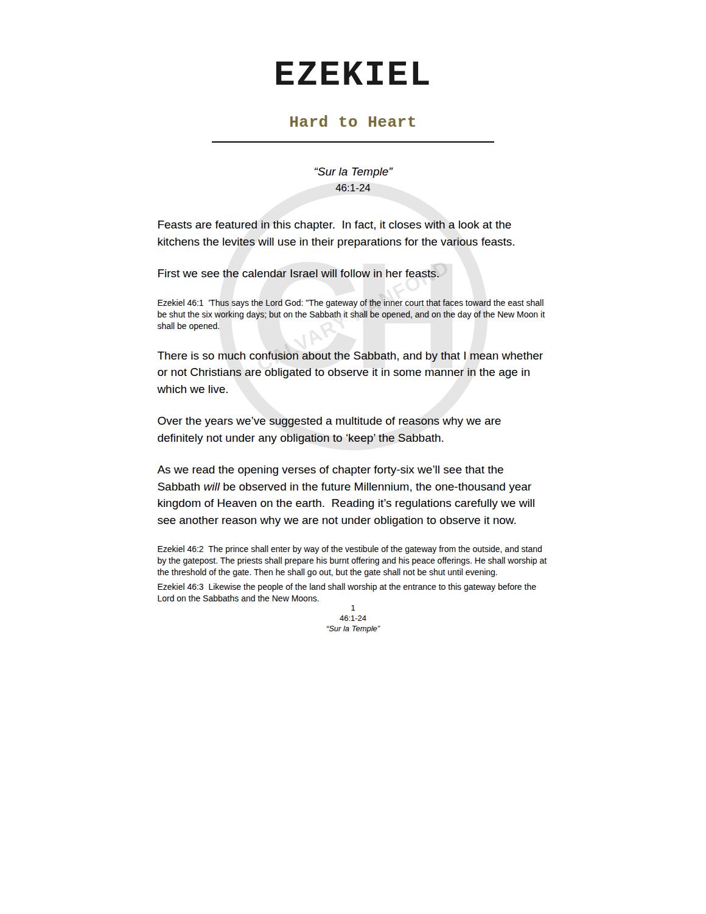CH CALVARY HANFORD
EZEKIEL
Hard to Heart
“Sur la Temple”
46:1-24
Feasts are featured in this chapter. In fact, it closes with a look at the kitchens the levites will use in their preparations for the various feasts.
First we see the calendar Israel will follow in her feasts.
Ezekiel 46:1 'Thus says the Lord God: "The gateway of the inner court that faces toward the east shall be shut the six working days; but on the Sabbath it shall be opened, and on the day of the New Moon it shall be opened.
There is so much confusion about the Sabbath, and by that I mean whether or not Christians are obligated to observe it in some manner in the age in which we live.
Over the years we’ve suggested a multitude of reasons why we are definitely not under any obligation to ‘keep’ the Sabbath.
As we read the opening verses of chapter forty-six we’ll see that the Sabbath will be observed in the future Millennium, the one-thousand year kingdom of Heaven on the earth. Reading it’s regulations carefully we will see another reason why we are not under obligation to observe it now.
Ezekiel 46:2 The prince shall enter by way of the vestibule of the gateway from the outside, and stand by the gatepost. The priests shall prepare his burnt offering and his peace offerings. He shall worship at the threshold of the gate. Then he shall go out, but the gate shall not be shut until evening.
Ezekiel 46:3 Likewise the people of the land shall worship at the entrance to this gateway before the Lord on the Sabbaths and the New Moons.
1 46:1-24 “Sur la Temple”